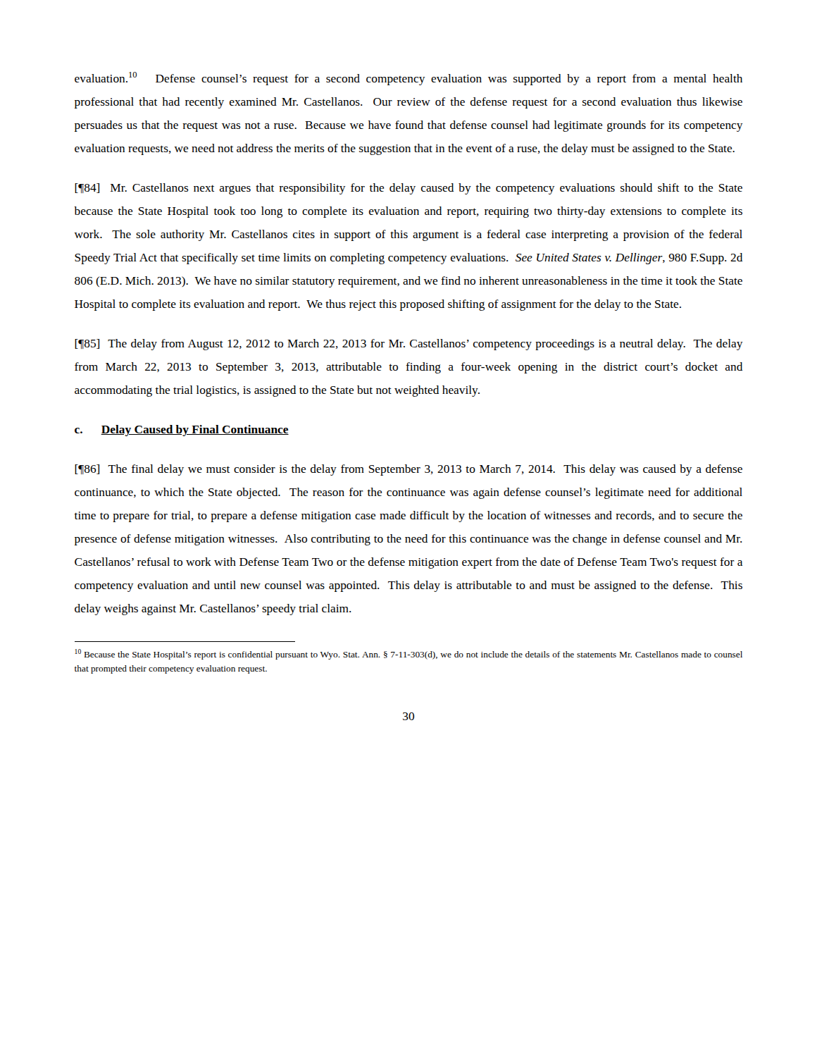evaluation.10 Defense counsel’s request for a second competency evaluation was supported by a report from a mental health professional that had recently examined Mr. Castellanos. Our review of the defense request for a second evaluation thus likewise persuades us that the request was not a ruse. Because we have found that defense counsel had legitimate grounds for its competency evaluation requests, we need not address the merits of the suggestion that in the event of a ruse, the delay must be assigned to the State.
[¶84] Mr. Castellanos next argues that responsibility for the delay caused by the competency evaluations should shift to the State because the State Hospital took too long to complete its evaluation and report, requiring two thirty-day extensions to complete its work. The sole authority Mr. Castellanos cites in support of this argument is a federal case interpreting a provision of the federal Speedy Trial Act that specifically set time limits on completing competency evaluations. See United States v. Dellinger, 980 F.Supp. 2d 806 (E.D. Mich. 2013). We have no similar statutory requirement, and we find no inherent unreasonableness in the time it took the State Hospital to complete its evaluation and report. We thus reject this proposed shifting of assignment for the delay to the State.
[¶85] The delay from August 12, 2012 to March 22, 2013 for Mr. Castellanos’ competency proceedings is a neutral delay. The delay from March 22, 2013 to September 3, 2013, attributable to finding a four-week opening in the district court’s docket and accommodating the trial logistics, is assigned to the State but not weighted heavily.
c. Delay Caused by Final Continuance
[¶86] The final delay we must consider is the delay from September 3, 2013 to March 7, 2014. This delay was caused by a defense continuance, to which the State objected. The reason for the continuance was again defense counsel’s legitimate need for additional time to prepare for trial, to prepare a defense mitigation case made difficult by the location of witnesses and records, and to secure the presence of defense mitigation witnesses. Also contributing to the need for this continuance was the change in defense counsel and Mr. Castellanos’ refusal to work with Defense Team Two or the defense mitigation expert from the date of Defense Team Two's request for a competency evaluation and until new counsel was appointed. This delay is attributable to and must be assigned to the defense. This delay weighs against Mr. Castellanos’ speedy trial claim.
10 Because the State Hospital’s report is confidential pursuant to Wyo. Stat. Ann. § 7-11-303(d), we do not include the details of the statements Mr. Castellanos made to counsel that prompted their competency evaluation request.
30